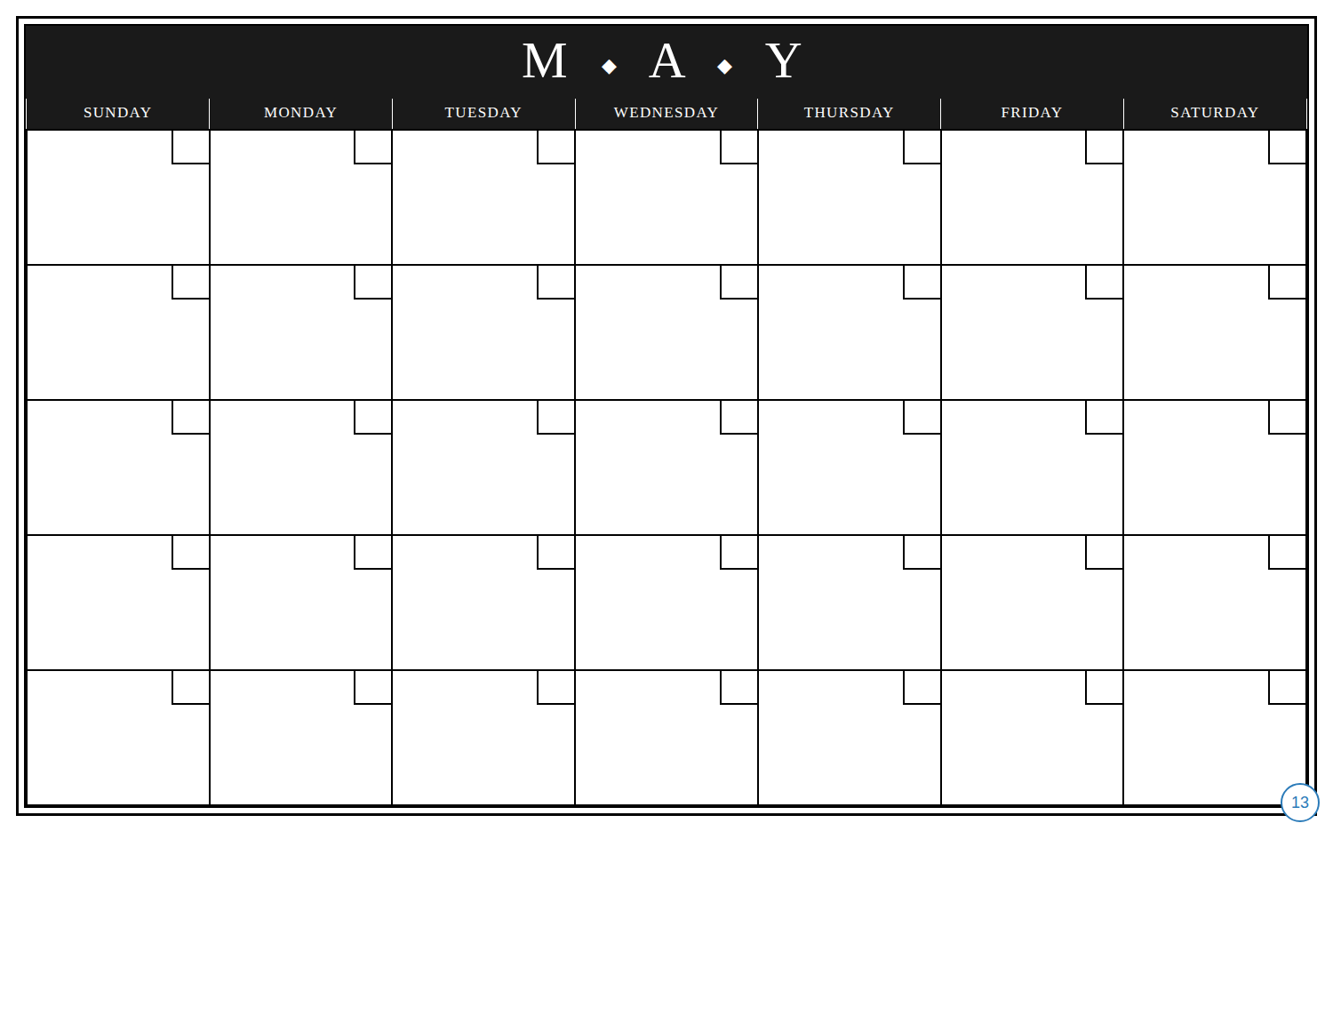M ◆ A ◆ Y
| SUNDAY | MONDAY | TUESDAY | WEDNESDAY | THURSDAY | FRIDAY | SATURDAY |
| --- | --- | --- | --- | --- | --- | --- |
13